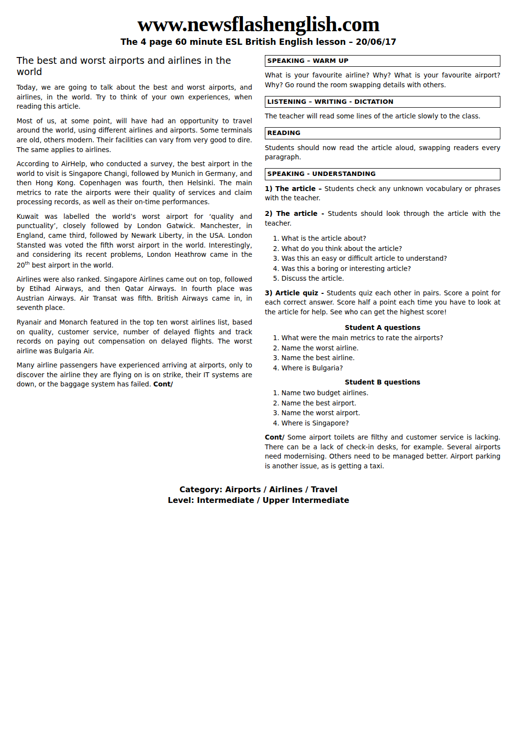www.newsflashenglish.com
The 4 page 60 minute ESL British English lesson – 20/06/17
The best and worst airports and airlines in the world
Today, we are going to talk about the best and worst airports, and airlines, in the world. Try to think of your own experiences, when reading this article.
Most of us, at some point, will have had an opportunity to travel around the world, using different airlines and airports. Some terminals are old, others modern. Their facilities can vary from very good to dire. The same applies to airlines.
According to AirHelp, who conducted a survey, the best airport in the world to visit is Singapore Changi, followed by Munich in Germany, and then Hong Kong. Copenhagen was fourth, then Helsinki. The main metrics to rate the airports were their quality of services and claim processing records, as well as their on-time performances.
Kuwait was labelled the world’s worst airport for ‘quality and punctuality’, closely followed by London Gatwick. Manchester, in England, came third, followed by Newark Liberty, in the USA. London Stansted was voted the fifth worst airport in the world. Interestingly, and considering its recent problems, London Heathrow came in the 20th best airport in the world.
Airlines were also ranked. Singapore Airlines came out on top, followed by Etihad Airways, and then Qatar Airways. In fourth place was Austrian Airways. Air Transat was fifth. British Airways came in, in seventh place.
Ryanair and Monarch featured in the top ten worst airlines list, based on quality, customer service, number of delayed flights and track records on paying out compensation on delayed flights. The worst airline was Bulgaria Air.
Many airline passengers have experienced arriving at airports, only to discover the airline they are flying on is on strike, their IT systems are down, or the baggage system has failed. Cont/
SPEAKING – WARM UP
What is your favourite airline? Why? What is your favourite airport? Why? Go round the room swapping details with others.
LISTENING – WRITING - DICTATION
The teacher will read some lines of the article slowly to the class.
READING
Students should now read the article aloud, swapping readers every paragraph.
SPEAKING - UNDERSTANDING
1) The article – Students check any unknown vocabulary or phrases with the teacher.
2) The article - Students should look through the article with the teacher.
What is the article about?
What do you think about the article?
Was this an easy or difficult article to understand?
Was this a boring or interesting article?
Discuss the article.
3) Article quiz - Students quiz each other in pairs. Score a point for each correct answer. Score half a point each time you have to look at the article for help. See who can get the highest score!
Student A questions
What were the main metrics to rate the airports?
Name the worst airline.
Name the best airline.
Where is Bulgaria?
Student B questions
Name two budget airlines.
Name the best airport.
Name the worst airport.
Where is Singapore?
Cont/ Some airport toilets are filthy and customer service is lacking. There can be a lack of check-in desks, for example. Several airports need modernising. Others need to be managed better. Airport parking is another issue, as is getting a taxi.
Category: Airports / Airlines / Travel
Level: Intermediate / Upper Intermediate